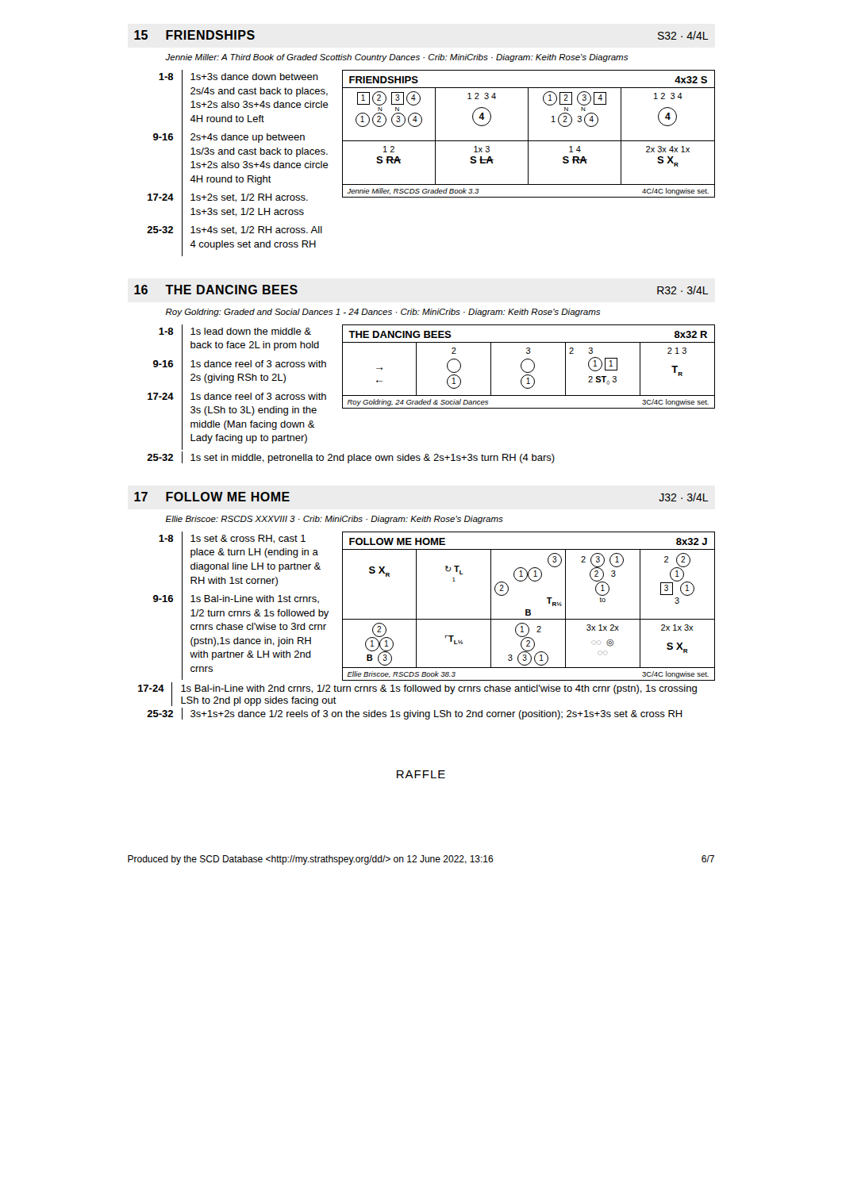15 FRIENDSHIPS S32 · 4/4L
Jennie Miller: A Third Book of Graded Scottish Country Dances · Crib: MiniCribs · Diagram: Keith Rose's Diagrams
| 1-8 | 1s+3s dance down between 2s/4s and cast back to places, 1s+2s also 3s+4s dance circle 4H round to Left |
| 9-16 | 2s+4s dance up between 1s/3s and cast back to places. 1s+2s also 3s+4s dance circle 4H round to Right |
| 17-24 | 1s+2s set, 1/2 RH across. 1s+3s set, 1/2 LH across |
| 25-32 | 1s+4s set, 1/2 RH across. All 4 couples set and cross RH |
FRIENDSHIPS 4x32 S
1 2 3 4
N N
1 2 3 4
1 2 3 4
4
1 2 3 4
N N
1 2 3 4
1 2 3 4
4
1 2
S RA
1x 3
S LA
1 4
S RA
2x 3x 4x 1x
S XR
Jennie Miller, RSCDS Graded Book 3.3 4C/4C longwise set.
16 THE DANCING BEES R32 · 3/4L
Roy Goldring: Graded and Social Dances 1 - 24 Dances · Crib: MiniCribs · Diagram: Keith Rose's Diagrams
| 1-8 | 1s lead down the middle & back to face 2L in prom hold |
| 9-16 | 1s dance reel of 3 across with 2s (giving RSh to 2L) |
| 17-24 | 1s dance reel of 3 across with 3s (LSh to 3L) ending in the middle (Man facing down & Lady facing up to partner) |
THE DANCING BEES 8x32 R
→
←
2
1
3
1
2 3
1 1
2 ST◊ 3
2 1 3
TR
Roy Goldring, 24 Graded & Social Dances 3C/4C longwise set.
25-32
1s set in middle, petronella to 2nd place own sides & 2s+1s+3s turn RH (4 bars)
17 FOLLOW ME HOME J32 · 3/4L
Ellie Briscoe: RSCDS XXXVIII 3 · Crib: MiniCribs · Diagram: Keith Rose's Diagrams
| 1-8 | 1s set & cross RH, cast 1 place & turn LH (ending in a diagonal line LH to partner & RH with 1st corner) |
| 9-16 | 1s Bal-in-Line with 1st crnrs, 1/2 turn crnrs & 1s followed by crnrs chase cl'wise to 3rd crnr (pstn),1s dance in, join RH with partner & LH with 2nd crnrs |
FOLLOW ME HOME 8x32 J
S XR
↻ TL
1
3
11
2
TR½
B
2 3 1
2 3
1
to
2 2
1
3 1
3
2
11
B 3
⌜TL½
1 2
2
3 3 1
3x 1x 2x
◌◌ ◎
◌◌
2x 1x 3x
S XR
Ellie Briscoe, RSCDS Book 38.3 3C/4C longwise set.
17-24
1s Bal-in-Line with 2nd crnrs, 1/2 turn crnrs & 1s followed by crnrs chase anticl'wise to 4th crnr (pstn), 1s crossing LSh to 2nd pl opp sides facing out
25-32
3s+1s+2s dance 1/2 reels of 3 on the sides 1s giving LSh to 2nd corner (position); 2s+1s+3s set & cross RH
RAFFLE
Produced by the SCD Database <http://my.strathspey.org/dd/> on 12 June 2022, 13:16 6/7